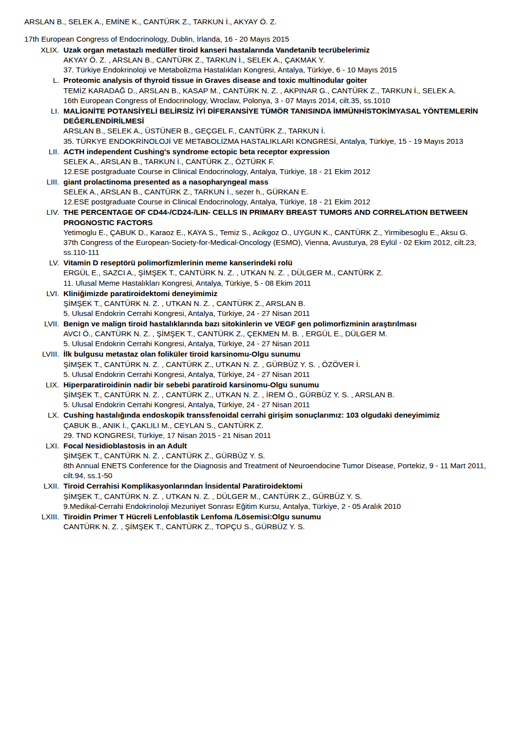ARSLAN B., SELEK A., EMİNE K., CANTÜRK Z., TARKUN İ., AKYAY Ö. Z.
17th European Congress of Endocrinology, Dublin, İrlanda, 16 - 20 Mayıs 2015
XLIX.
Uzak organ metastazlı medüller tiroid kanseri hastalarında Vandetanib tecrübelerimiz
AKYAY Ö. Z. , ARSLAN B., CANTÜRK Z., TARKUN İ., SELEK A., ÇAKMAK Y.
37. Türkiye Endokrinoloji ve Metabolizma Hastalıkları Kongresi, Antalya, Türkiye, 6 - 10 Mayıs 2015
L.
Proteomic analysis of thyroid tissue in Graves disease and toxic multinodular goiter
TEMİZ KARADAĞ D., ARSLAN B., KASAP M., CANTÜRK N. Z. , AKPINAR G., CANTÜRK Z., TARKUN İ., SELEK A.
16th European Congress of Endocrinology, Wroclaw, Polonya, 3 - 07 Mayıs 2014, cilt.35, ss.1010
LI.
MALİGNİTE POTANSİYELİ BELİRSİZ İYİ DİFERANSİYE TÜMÖR TANISINDA İMMÜNHİSTOKİMYASAL YÖNTEMLERİN DEĞERLENDİRİLMESİ
ARSLAN B., SELEK A., ÜSTÜNER B., GEÇGEL F., CANTÜRK Z., TARKUN İ.
35. TÜRKYE ENDOKRİNOLOJİ VE METABOLİZMA HASTALIKLARI KONGRESİ, Antalya, Türkiye, 15 - 19 Mayıs 2013
LII.
ACTH independent Cushing's syndrome ectopic beta receptor expression
SELEK A., ARSLAN B., TARKUN İ., CANTÜRK Z., ÖZTÜRK F.
12.ESE postgraduate Course in Clinical Endocrinology, Antalya, Türkiye, 18 - 21 Ekim 2012
LIII.
giant prolactinoma presented as a nasopharyngeal mass
SELEK A., ARSLAN B., CANTÜRK Z., TARKUN İ., sezer h., GÜRKAN E.
12.ESE postgraduate Course in Clinical Endocrinology, Antalya, Türkiye, 18 - 21 Ekim 2012
LIV.
THE PERCENTAGE OF CD44-/CD24-/LIN- CELLS IN PRIMARY BREAST TUMORS AND CORRELATION BETWEEN PROGNOSTIC FACTORS
Yetimoglu E., ÇABUK D., Karaoz E., KAYA S., Temiz S., Acikgoz O., UYGUN K., CANTÜRK Z., Yirmibesoglu E., Aksu G.
37th Congress of the European-Society-for-Medical-Oncology (ESMO), Vienna, Avusturya, 28 Eylül - 02 Ekim 2012, cilt.23, ss.110-111
LV.
Vitamin D reseptörü polimorfizmlerinin meme kanserindeki rolü
ERGÜL E., SAZCI A., ŞİMŞEK T., CANTÜRK N. Z. , UTKAN N. Z. , DÜLGER M., CANTÜRK Z.
11. Ulusal Meme Hastalıkları Kongresi, Antalya, Türkiye, 5 - 08 Ekim 2011
LVI.
Kliniğimizde paratiroidektomi deneyimimiz
ŞİMŞEK T., CANTÜRK N. Z. , UTKAN N. Z. , CANTÜRK Z., ARSLAN B.
5. Ulusal Endokrin Cerrahi Kongresi, Antalya, Türkiye, 24 - 27 Nisan 2011
LVII.
Benign ve malign tiroid hastalıklarında bazı sitokinlerin ve VEGF gen polimorfizminin araştırılması
AVCI Ö., CANTÜRK N. Z. , ŞİMŞEK T., CANTÜRK Z., ÇEKMEN M. B. , ERGÜL E., DÜLGER M.
5. Ulusal Endokrin Cerrahi Kongresi, Antalya, Türkiye, 24 - 27 Nisan 2011
LVIII.
İlk bulgusu metastaz olan foliküler tiroid karsinomu-Olgu sunumu
ŞİMŞEK T., CANTÜRK N. Z. , CANTÜRK Z., UTKAN N. Z. , GÜRBÜZ Y. S. , ÖZÖVER İ.
5. Ulusal Endokrin Cerrahi Kongresi, Antalya, Türkiye, 24 - 27 Nisan 2011
LIX.
Hiperparatiroidinin nadir bir sebebi paratiroid karsinomu-Olgu sunumu
ŞİMŞEK T., CANTÜRK N. Z. , CANTÜRK Z., UTKAN N. Z. , İREM Ö., GÜRBÜZ Y. S. , ARSLAN B.
5. Ulusal Endokrin Cerrahi Kongresi, Antalya, Türkiye, 24 - 27 Nisan 2011
LX.
Cushing hastalığında endoskopik transsfenoidal cerrahi girişim sonuçlarımız: 103 olgudaki deneyimimiz
ÇABUK B., ANIK İ., ÇAKLILI M., CEYLAN S., CANTÜRK Z.
29. TND KONGRESI, Türkiye, 17 Nisan 2015 - 21 Nisan 2011
LXI.
Focal Nesidioblastosis in an Adult
ŞİMŞEK T., CANTÜRK N. Z. , CANTÜRK Z., GÜRBÜZ Y. S.
8th Annual ENETS Conference for the Diagnosis and Treatment of Neuroendocine Tumor Disease, Portekiz, 9 - 11 Mart 2011, cilt.94, ss.1-50
LXII.
Tiroid Cerrahisi Komplikasyonlarından İnsidental Paratiroidektomi
ŞİMŞEK T., CANTÜRK N. Z. , UTKAN N. Z. , DÜLGER M., CANTÜRK Z., GÜRBÜZ Y. S.
9.Medikal-Cerrahi Endokrinoloji Mezuniyet Sonrası Eğitim Kursu, Antalya, Türkiye, 2 - 05 Aralık 2010
LXIII.
Tiroidin Primer T Hücreli Lenfoblastik Lenfoma /Lösemisi:Olgu sunumu
CANTÜRK N. Z. , ŞİMŞEK T., CANTÜRK Z., TOPÇU S., GÜRBÜZ Y. S.